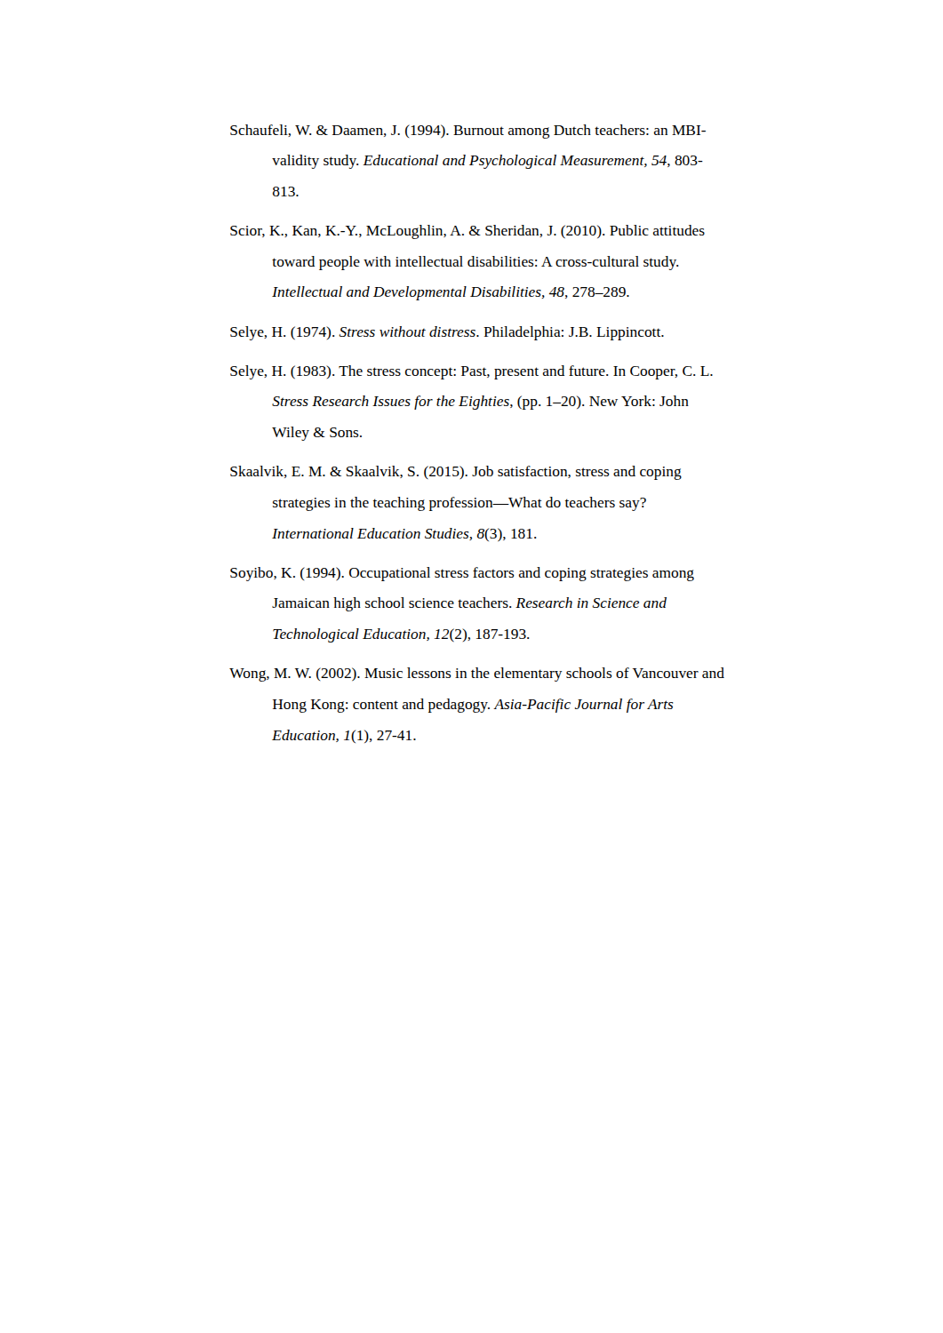Schaufeli, W. & Daamen, J. (1994). Burnout among Dutch teachers: an MBI-validity study. Educational and Psychological Measurement, 54, 803-813.
Scior, K., Kan, K.-Y., McLoughlin, A. & Sheridan, J. (2010). Public attitudes toward people with intellectual disabilities: A cross-cultural study. Intellectual and Developmental Disabilities, 48, 278–289.
Selye, H. (1974). Stress without distress. Philadelphia: J.B. Lippincott.
Selye, H. (1983). The stress concept: Past, present and future. In Cooper, C. L. Stress Research Issues for the Eighties, (pp. 1–20). New York: John Wiley & Sons.
Skaalvik, E. M. & Skaalvik, S. (2015). Job satisfaction, stress and coping strategies in the teaching profession—What do teachers say? International Education Studies, 8(3), 181.
Soyibo, K. (1994). Occupational stress factors and coping strategies among Jamaican high school science teachers. Research in Science and Technological Education, 12(2), 187-193.
Wong, M. W. (2002). Music lessons in the elementary schools of Vancouver and Hong Kong: content and pedagogy. Asia-Pacific Journal for Arts Education, 1(1), 27-41.